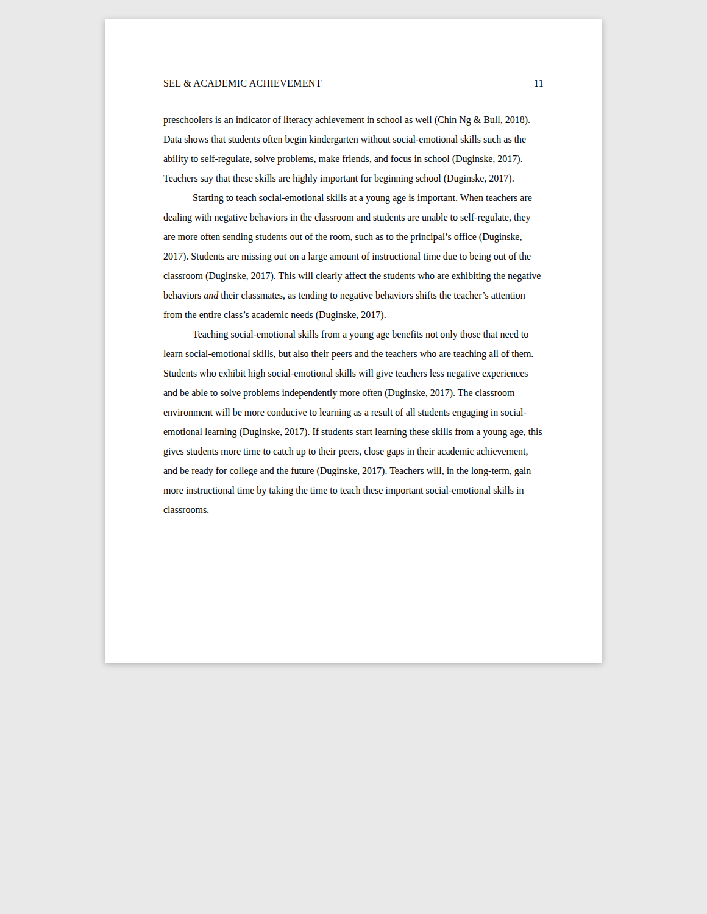SEL & Academic Achievement 11
preschoolers is an indicator of literacy achievement in school as well (Chin Ng & Bull, 2018). Data shows that students often begin kindergarten without social-emotional skills such as the ability to self-regulate, solve problems, make friends, and focus in school (Duginske, 2017). Teachers say that these skills are highly important for beginning school (Duginske, 2017).
Starting to teach social-emotional skills at a young age is important. When teachers are dealing with negative behaviors in the classroom and students are unable to self-regulate, they are more often sending students out of the room, such as to the principal’s office (Duginske, 2017). Students are missing out on a large amount of instructional time due to being out of the classroom (Duginske, 2017). This will clearly affect the students who are exhibiting the negative behaviors and their classmates, as tending to negative behaviors shifts the teacher’s attention from the entire class’s academic needs (Duginske, 2017).
Teaching social-emotional skills from a young age benefits not only those that need to learn social-emotional skills, but also their peers and the teachers who are teaching all of them. Students who exhibit high social-emotional skills will give teachers less negative experiences and be able to solve problems independently more often (Duginske, 2017). The classroom environment will be more conducive to learning as a result of all students engaging in social-emotional learning (Duginske, 2017). If students start learning these skills from a young age, this gives students more time to catch up to their peers, close gaps in their academic achievement, and be ready for college and the future (Duginske, 2017). Teachers will, in the long-term, gain more instructional time by taking the time to teach these important social-emotional skills in classrooms.